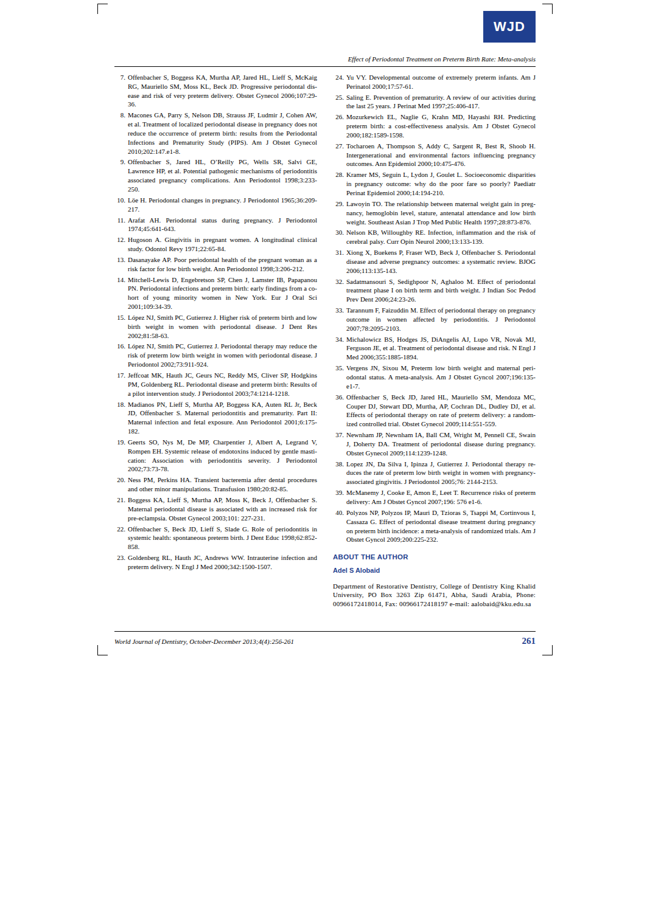WJD
Effect of Periodontal Treatment on Preterm Birth Rate: Meta-analysis
7. Offenbacher S, Boggess KA, Murtha AP, Jared HL, Lieff S, McKaig RG, Mauriello SM, Moss KL, Beck JD. Progressive periodontal disease and risk of very preterm delivery. Obstet Gynecol 2006;107:29-36.
8. Macones GA, Parry S, Nelson DB, Strauss JF, Ludmir J, Cohen AW, et al. Treatment of localized periodontal disease in pregnancy does not reduce the occurrence of preterm birth: results from the Periodontal Infections and Prematurity Study (PIPS). Am J Obstet Gynecol 2010;202:147.e1-8.
9. Offenbacher S, Jared HL, O’Reilly PG, Wells SR, Salvi GE, Lawrence HP, et al. Potential pathogenic mechanisms of periodontitis associated pregnancy complications. Ann Periodontol 1998;3:233-250.
10. Löe H. Periodontal changes in pregnancy. J Periodontol 1965;36:209-217.
11. Arafat AH. Periodontal status during pregnancy. J Periodontol 1974;45:641-643.
12. Hugoson A. Gingivitis in pregnant women. A longitudinal clinical study. Odontol Revy 1971;22:65-84.
13. Dasanayake AP. Poor periodontal health of the pregnant woman as a risk factor for low birth weight. Ann Periodontol 1998;3:206-212.
14. Mitchell-Lewis D, Engebretson SP, Chen J, Lamster IB, Papapanou PN. Periodontal infections and preterm birth: early findings from a cohort of young minority women in New York. Eur J Oral Sci 2001;109:34-39.
15. López NJ, Smith PC, Gutierrez J. Higher risk of preterm birth and low birth weight in women with periodontal disease. J Dent Res 2002;81:58-63.
16. López NJ, Smith PC, Gutierrez J. Periodontal therapy may reduce the risk of preterm low birth weight in women with periodontal disease. J Periodontol 2002;73:911-924.
17. Jeffcoat MK, Hauth JC, Geurs NC, Reddy MS, Cliver SP, Hodgkins PM, Goldenberg RL. Periodontal disease and preterm birth: Results of a pilot intervention study. J Periodontol 2003;74:1214-1218.
18. Madianos PN, Lieff S, Murtha AP, Boggess KA, Auten RL Jr, Beck JD, Offenbacher S. Maternal periodontitis and prematurity. Part II: Maternal infection and fetal exposure. Ann Periodontol 2001;6:175-182.
19. Geerts SO, Nys M, De MP, Charpentier J, Albert A, Legrand V, Rompen EH. Systemic release of endotoxins induced by gentle mastication: Association with periodontitis severity. J Periodontol 2002;73:73-78.
20. Ness PM, Perkins HA. Transient bacteremia after dental procedures and other minor manipulations. Transfusion 1980;20:82-85.
21. Boggess KA, Lieff S, Murtha AP, Moss K, Beck J, Offenbacher S. Maternal periodontal disease is associated with an increased risk for pre-eclampsia. Obstet Gynecol 2003;101: 227-231.
22. Offenbacher S, Beck JD, Lieff S, Slade G. Role of periodontitis in systemic health: spontaneous preterm birth. J Dent Educ 1998;62:852-858.
23. Goldenberg RL, Hauth JC, Andrews WW. Intrauterine infection and preterm delivery. N Engl J Med 2000;342:1500-1507.
24. Yu VY. Developmental outcome of extremely preterm infants. Am J Perinatol 2000;17:57-61.
25. Saling E. Prevention of prematurity. A review of our activities during the last 25 years. J Perinat Med 1997;25:406-417.
26. Mozurkewich EL, Naglie G, Krahn MD, Hayashi RH. Predicting preterm birth: a cost-effectiveness analysis. Am J Obstet Gynecol 2000;182:1589-1598.
27. Tocharoen A, Thompson S, Addy C, Sargent R, Best R, Shoob H. Intergenerational and environmental factors influencing pregnancy outcomes. Ann Epidemiol 2000;10:475-476.
28. Kramer MS, Seguin L, Lydon J, Goulet L. Socioeconomic disparities in pregnancy outcome: why do the poor fare so poorly? Paediatr Perinat Epidemiol 2000;14:194-210.
29. Lawoyin TO. The relationship between maternal weight gain in pregnancy, hemoglobin level, stature, antenatal attendance and low birth weight. Southeast Asian J Trop Med Public Health 1997;28:873-876.
30. Nelson KB, Willoughby RE. Infection, inflammation and the risk of cerebral palsy. Curr Opin Neurol 2000;13:133-139.
31. Xiong X, Buekens P, Fraser WD, Beck J, Offenbacher S. Periodontal disease and adverse pregnancy outcomes: a systematic review. BJOG 2006;113:135-143.
32. Sadatmansouri S, Sedighpoor N, Aghaloo M. Effect of periodontal treatment phase I on birth term and birth weight. J Indian Soc Pedod Prev Dent 2006;24:23-26.
33. Tarannum F, Faizuddin M. Effect of periodontal therapy on pregnancy outcome in women affected by periodontitis. J Periodontol 2007;78:2095-2103.
34. Michalowicz BS, Hodges JS, DiAngelis AJ, Lupo VR, Novak MJ, Ferguson JE, et al. Treatment of periodontal disease and risk. N Engl J Med 2006;355:1885-1894.
35. Vergens JN, Sixou M, Preterm low birth weight and maternal periodontal status. A meta-analysis. Am J Obstet Gyncol 2007;196:135-e1-7.
36. Offenbacher S, Beck JD, Jared HL, Mauriello SM, Mendoza MC, Couper DJ, Stewart DD, Murtha, AP, Cochran DL, Dudley DJ, et al. Effects of periodontal therapy on rate of preterm delivery: a randomized controlled trial. Obstet Gynecol 2009;114:551-559.
37. Newnham JP, Newnham IA, Ball CM, Wright M, Pennell CE, Swain J, Doherty DA. Treatment of periodontal disease during pregnancy. Obstet Gynecol 2009;114:1239-1248.
38. Lopez JN, Da Silva I, Ipinza J, Gutierrez J. Periodontal therapy reduces the rate of preterm low birth weight in women with pregnancy-associated gingivitis. J Periodontol 2005;76: 2144-2153.
39. McManemy J, Cooke E, Amon E, Leet T. Recurrence risks of preterm delivery: Am J Obstet Gyncol 2007;196: 576 e1-6.
40. Polyzos NP, Polyzos IP, Mauri D, Tzioras S, Tsappi M, Cortinvous I, Cassaza G. Effect of periodontal disease treatment during pregnancy on preterm birth incidence: a meta-analysis of randomized trials. Am J Obstet Gyncol 2009;200:225-232.
ABOUT THE AUTHOR
Adel S Alobaid
Department of Restorative Dentistry, College of Dentistry King Khalid University, PO Box 3263 Zip 61471, Abha, Saudi Arabia, Phone: 00966172418014, Fax: 00966172418197 e-mail: aalobaid@kku.edu.sa
World Journal of Dentistry, October-December 2013;4(4):256-261
261